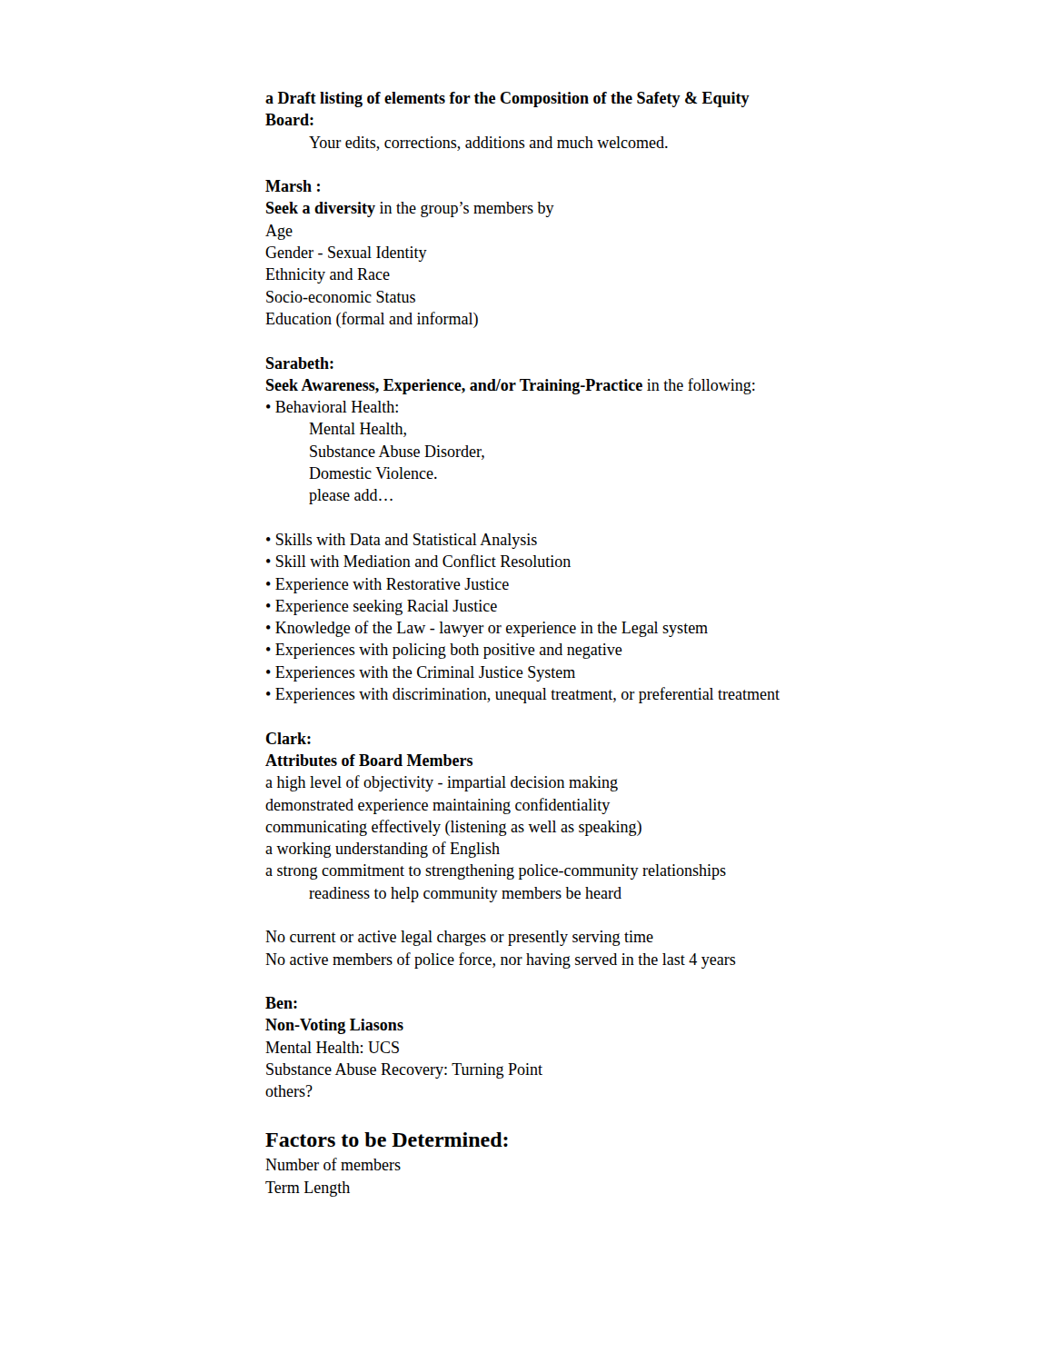a Draft listing of elements for the Composition of the Safety & Equity Board:
Your edits, corrections, additions and much welcomed.
Marsh :
Seek a diversity in the group’s members by
Age
Gender - Sexual Identity
Ethnicity and Race
Socio-economic Status
Education (formal and informal)
Sarabeth:
Seek Awareness, Experience, and/or Training-Practice in the following:
• Behavioral Health:
Mental Health,
Substance Abuse Disorder,
Domestic Violence.
please add…
• Skills with Data and Statistical Analysis
• Skill with Mediation and Conflict Resolution
• Experience with Restorative Justice
• Experience seeking Racial Justice
• Knowledge of the Law - lawyer or experience in the Legal system
• Experiences with policing both positive and negative
• Experiences with the Criminal Justice System
• Experiences with discrimination, unequal treatment, or preferential treatment
Clark:
Attributes of Board Members
a high level of objectivity - impartial decision making
demonstrated experience maintaining confidentiality
communicating effectively (listening as well as speaking)
a working understanding of English
a strong commitment to strengthening police-community relationships
readiness to help community members be heard
No current or active legal charges or presently serving time
No active members of police force, nor having served in the last 4 years
Ben:
Non-Voting Liasons
Mental Health: UCS
Substance Abuse Recovery: Turning Point
others?
Factors to be Determined:
Number of members
Term Length